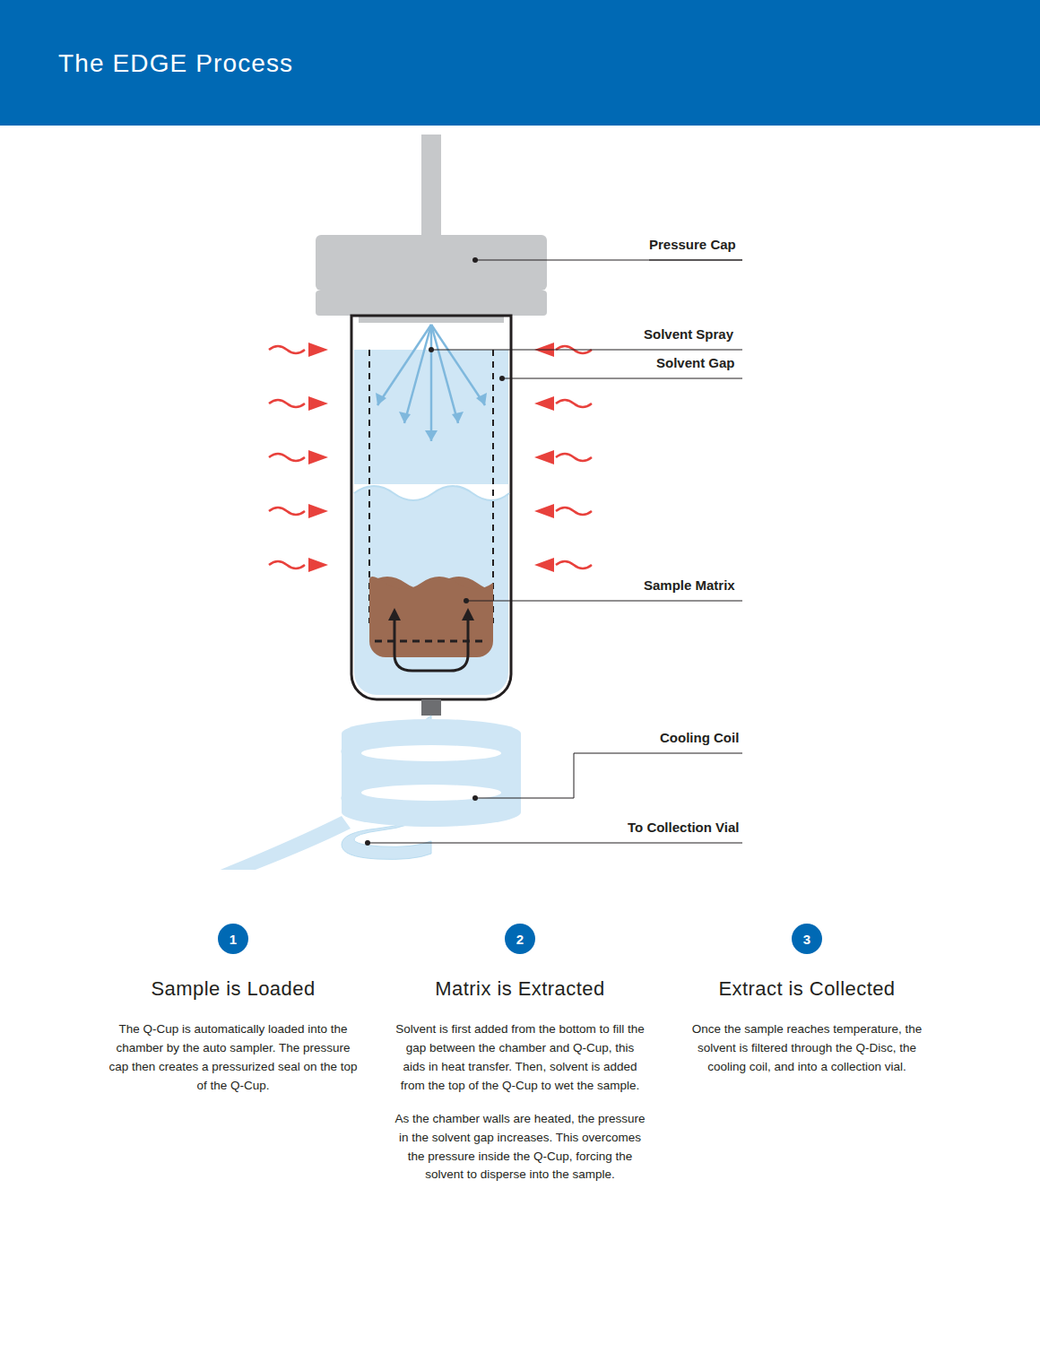The EDGE Process
Cross-section diagram of the EDGE extraction chamber A labelled cross-section showing the pressure cap, solvent spray, solvent gap, sample matrix, cooling coil and the path to the collection vial. Pressure Cap Solvent Spray Solvent Gap Sample Matrix Cooling Coil To Collection Vial
1
Sample is Loaded
The Q-Cup is automatically loaded into the chamber by the auto sampler. The pressure cap then creates a pressurized seal on the top of the Q-Cup.
2
Matrix is Extracted
Solvent is first added from the bottom to fill the gap between the chamber and Q-Cup, this aids in heat transfer. Then, solvent is added from the top of the Q-Cup to wet the sample.
As the chamber walls are heated, the pressure in the solvent gap increases. This overcomes the pressure inside the Q-Cup, forcing the solvent to disperse into the sample.
3
Extract is Collected
Once the sample reaches temperature, the solvent is filtered through the Q-Disc, the cooling coil, and into a collection vial.